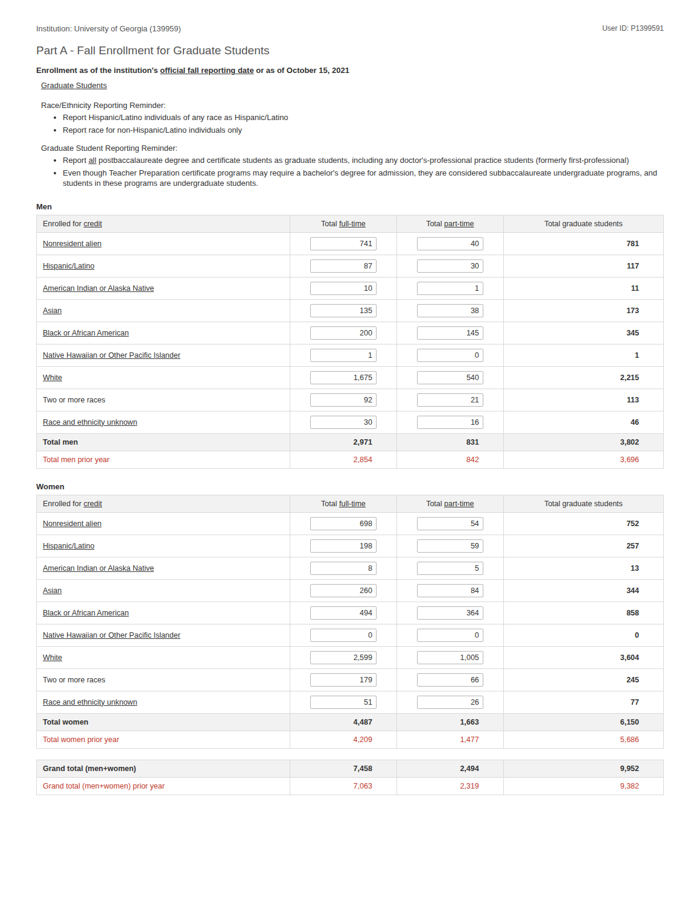Institution: University of Georgia (139959)
User ID: P1399591
Part A - Fall Enrollment for Graduate Students
Enrollment as of the institution's official fall reporting date or as of October 15, 2021
Graduate Students
Race/Ethnicity Reporting Reminder:
Report Hispanic/Latino individuals of any race as Hispanic/Latino
Report race for non-Hispanic/Latino individuals only
Graduate Student Reporting Reminder:
Report all postbaccalaureate degree and certificate students as graduate students, including any doctor's-professional practice students (formerly first-professional)
Even though Teacher Preparation certificate programs may require a bachelor's degree for admission, they are considered subbaccalaureate undergraduate programs, and students in these programs are undergraduate students.
Men
| Enrolled for credit | Total full-time | Total part-time | Total graduate students |
| --- | --- | --- | --- |
| Nonresident alien | 741 | 40 | 781 |
| Hispanic/Latino | 87 | 30 | 117 |
| American Indian or Alaska Native | 10 | 1 | 11 |
| Asian | 135 | 38 | 173 |
| Black or African American | 200 | 145 | 345 |
| Native Hawaiian or Other Pacific Islander | 1 | 0 | 1 |
| White | 1,675 | 540 | 2,215 |
| Two or more races | 92 | 21 | 113 |
| Race and ethnicity unknown | 30 | 16 | 46 |
| Total men | 2,971 | 831 | 3,802 |
| Total men prior year | 2,854 | 842 | 3,696 |
Women
| Enrolled for credit | Total full-time | Total part-time | Total graduate students |
| --- | --- | --- | --- |
| Nonresident alien | 698 | 54 | 752 |
| Hispanic/Latino | 198 | 59 | 257 |
| American Indian or Alaska Native | 8 | 5 | 13 |
| Asian | 260 | 84 | 344 |
| Black or African American | 494 | 364 | 858 |
| Native Hawaiian or Other Pacific Islander | 0 | 0 | 0 |
| White | 2,599 | 1,005 | 3,604 |
| Two or more races | 179 | 66 | 245 |
| Race and ethnicity unknown | 51 | 26 | 77 |
| Total women | 4,487 | 1,663 | 6,150 |
| Total women prior year | 4,209 | 1,477 | 5,686 |
| Grand total (men+women) | 7,458 | 2,494 | 9,952 |
| Grand total (men+women) prior year | 7,063 | 2,319 | 9,382 |